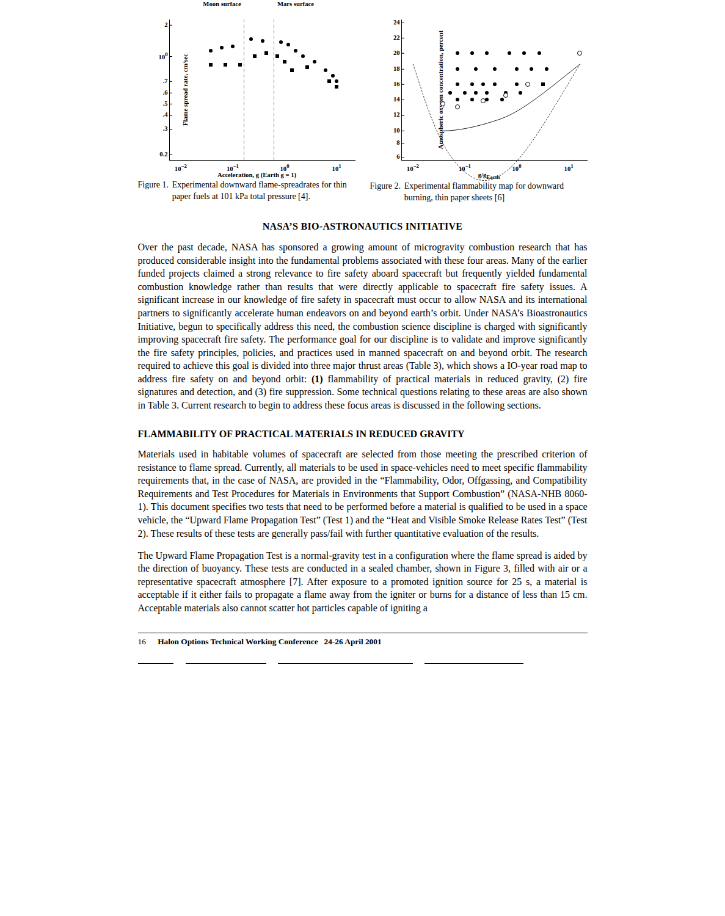Flame spread rate, cm/sec 2 100 .7 .6 .5 .4 .3 0.2 10−2 10−1 100 101 Moon surface Mars surface
Acceleration, g (Earth g = 1)
Figure 1. Experimental downward flame-spreadrates for thin paper fuels at 101 kPa total pressure [4].
Amospheric oxygen concentration, percent 24 22 20 18 16 14 12 10 8 6 10−2 10−1 100 101
g/gEarth
Figure 2. Experimental flammability map for downward burning, thin paper sheets [6]
NASA’S BIO-ASTRONAUTICS INITIATIVE
Over the past decade, NASA has sponsored a growing amount of microgravity combustion research that has produced considerable insight into the fundamental problems associated with these four areas. Many of the earlier funded projects claimed a strong relevance to fire safety aboard spacecraft but frequently yielded fundamental combustion knowledge rather than results that were directly applicable to spacecraft fire safety issues. A significant increase in our knowledge of fire safety in spacecraft must occur to allow NASA and its international partners to significantly accelerate human endeavors on and beyond earth’s orbit. Under NASA’s Bioastronautics Initiative, begun to specifically address this need, the combustion science discipline is charged with significantly improving spacecraft fire safety. The performance goal for our discipline is to validate and improve significantly the fire safety principles, policies, and practices used in manned spacecraft on and beyond orbit. The research required to achieve this goal is divided into three major thrust areas (Table 3), which shows a IO-year road map to address fire safety on and beyond orbit: (1) flammability of practical materials in reduced gravity, (2) fire signatures and detection, and (3) fire suppression. Some technical questions relating to these areas are also shown in Table 3. Current research to begin to address these focus areas is discussed in the following sections.
FLAMMABILITY OF PRACTICAL MATERIALS IN REDUCED GRAVITY
Materials used in habitable volumes of spacecraft are selected from those meeting the prescribed criterion of resistance to flame spread. Currently, all materials to be used in space-vehicles need to meet specific flammability requirements that, in the case of NASA, are provided in the “Flammability, Odor, Offgassing, and Compatibility Requirements and Test Procedures for Materials in Environments that Support Combustion” (NASA-NHB 8060-1). This document specifies two tests that need to be performed before a material is qualified to be used in a space vehicle, the “Upward Flame Propagation Test” (Test 1) and the “Heat and Visible Smoke Release Rates Test” (Test 2). These results of these tests are generally pass/fail with further quantitative evaluation of the results.
The Upward Flame Propagation Test is a normal-gravity test in a configuration where the flame spread is aided by the direction of buoyancy. These tests are conducted in a sealed chamber, shown in Figure 3, filled with air or a representative spacecraft atmosphere [7]. After exposure to a promoted ignition source for 25 s, a material is acceptable if it either fails to propagate a flame away from the igniter or burns for a distance of less than 15 cm. Acceptable materials also cannot scatter hot particles capable of igniting a
16 Halon Options Technical Working Conference 24-26 April 2001